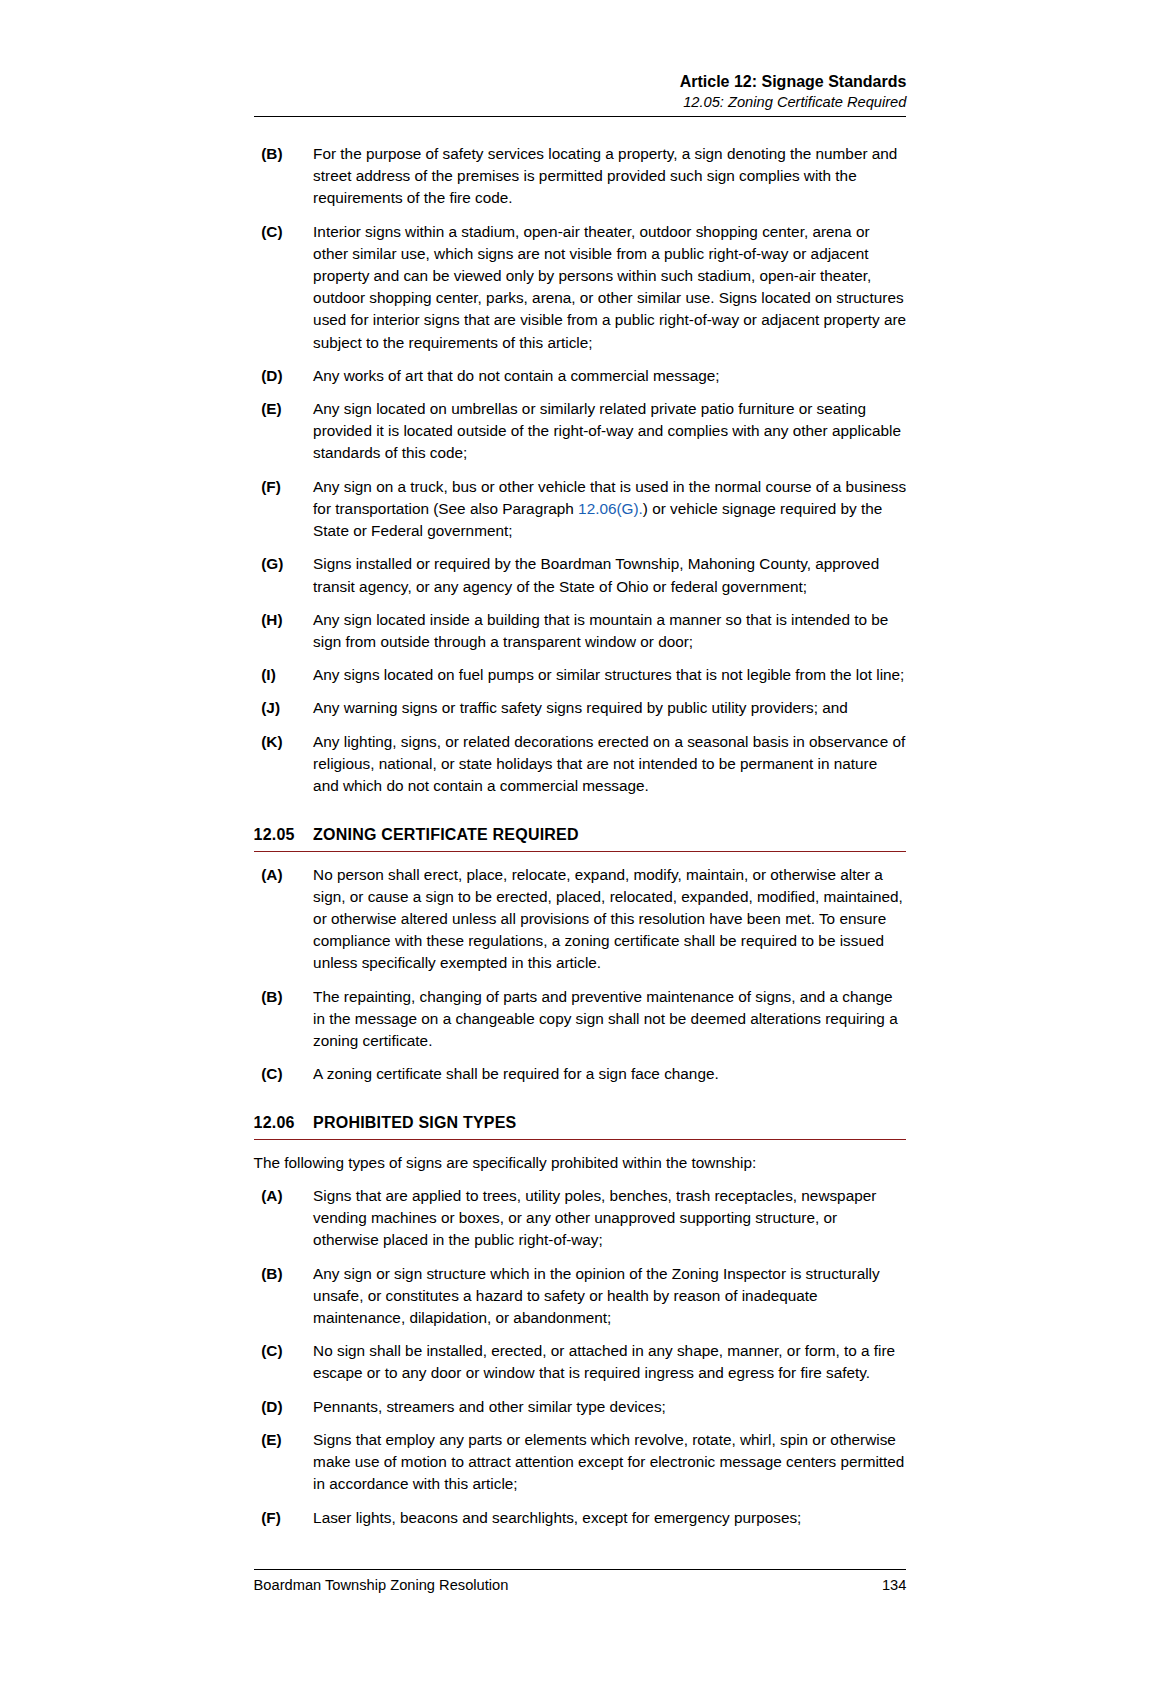Article 12: Signage Standards
12.05: Zoning Certificate Required
(B) For the purpose of safety services locating a property, a sign denoting the number and street address of the premises is permitted provided such sign complies with the requirements of the fire code.
(C) Interior signs within a stadium, open-air theater, outdoor shopping center, arena or other similar use, which signs are not visible from a public right-of-way or adjacent property and can be viewed only by persons within such stadium, open-air theater, outdoor shopping center, parks, arena, or other similar use. Signs located on structures used for interior signs that are visible from a public right-of-way or adjacent property are subject to the requirements of this article;
(D) Any works of art that do not contain a commercial message;
(E) Any sign located on umbrellas or similarly related private patio furniture or seating provided it is located outside of the right-of-way and complies with any other applicable standards of this code;
(F) Any sign on a truck, bus or other vehicle that is used in the normal course of a business for transportation (See also Paragraph 12.06(G).) or vehicle signage required by the State or Federal government;
(G) Signs installed or required by the Boardman Township, Mahoning County, approved transit agency, or any agency of the State of Ohio or federal government;
(H) Any sign located inside a building that is mountain a manner so that is intended to be sign from outside through a transparent window or door;
(I) Any signs located on fuel pumps or similar structures that is not legible from the lot line;
(J) Any warning signs or traffic safety signs required by public utility providers; and
(K) Any lighting, signs, or related decorations erected on a seasonal basis in observance of religious, national, or state holidays that are not intended to be permanent in nature and which do not contain a commercial message.
12.05 ZONING CERTIFICATE REQUIRED
(A) No person shall erect, place, relocate, expand, modify, maintain, or otherwise alter a sign, or cause a sign to be erected, placed, relocated, expanded, modified, maintained, or otherwise altered unless all provisions of this resolution have been met. To ensure compliance with these regulations, a zoning certificate shall be required to be issued unless specifically exempted in this article.
(B) The repainting, changing of parts and preventive maintenance of signs, and a change in the message on a changeable copy sign shall not be deemed alterations requiring a zoning certificate.
(C) A zoning certificate shall be required for a sign face change.
12.06 PROHIBITED SIGN TYPES
The following types of signs are specifically prohibited within the township:
(A) Signs that are applied to trees, utility poles, benches, trash receptacles, newspaper vending machines or boxes, or any other unapproved supporting structure, or otherwise placed in the public right-of-way;
(B) Any sign or sign structure which in the opinion of the Zoning Inspector is structurally unsafe, or constitutes a hazard to safety or health by reason of inadequate maintenance, dilapidation, or abandonment;
(C) No sign shall be installed, erected, or attached in any shape, manner, or form, to a fire escape or to any door or window that is required ingress and egress for fire safety.
(D) Pennants, streamers and other similar type devices;
(E) Signs that employ any parts or elements which revolve, rotate, whirl, spin or otherwise make use of motion to attract attention except for electronic message centers permitted in accordance with this article;
(F) Laser lights, beacons and searchlights, except for emergency purposes;
Boardman Township Zoning Resolution 134